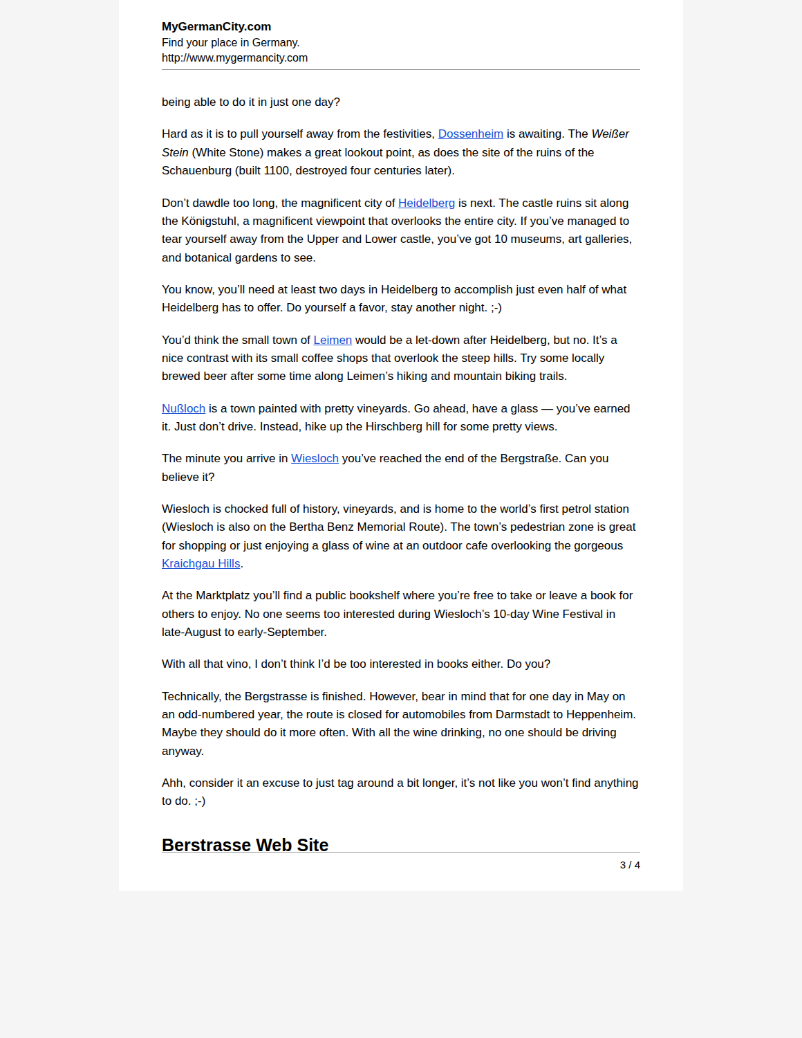MyGermanCity.com
Find your place in Germany.
http://www.mygermancity.com
being able to do it in just one day?
Hard as it is to pull yourself away from the festivities, Dossenheim is awaiting. The Weißer Stein (White Stone) makes a great lookout point, as does the site of the ruins of the Schauenburg (built 1100, destroyed four centuries later).
Don’t dawdle too long, the magnificent city of Heidelberg is next. The castle ruins sit along the Königstuhl, a magnificent viewpoint that overlooks the entire city. If you’ve managed to tear yourself away from the Upper and Lower castle, you’ve got 10 museums, art galleries, and botanical gardens to see.
You know, you’ll need at least two days in Heidelberg to accomplish just even half of what Heidelberg has to offer. Do yourself a favor, stay another night. ;-)
You’d think the small town of Leimen would be a let-down after Heidelberg, but no. It’s a nice contrast with its small coffee shops that overlook the steep hills. Try some locally brewed beer after some time along Leimen’s hiking and mountain biking trails.
Nußloch is a town painted with pretty vineyards. Go ahead, have a glass — you’ve earned it. Just don’t drive. Instead, hike up the Hirschberg hill for some pretty views.
The minute you arrive in Wiesloch you’ve reached the end of the Bergstraße. Can you believe it?
Wiesloch is chocked full of history, vineyards, and is home to the world’s first petrol station (Wiesloch is also on the Bertha Benz Memorial Route). The town’s pedestrian zone is great for shopping or just enjoying a glass of wine at an outdoor cafe overlooking the gorgeous Kraichgau Hills.
At the Marktplatz you’ll find a public bookshelf where you’re free to take or leave a book for others to enjoy. No one seems too interested during Wiesloch’s 10-day Wine Festival in late-August to early-September.
With all that vino, I don’t think I’d be too interested in books either. Do you?
Technically, the Bergstrasse is finished. However, bear in mind that for one day in May on an odd-numbered year, the route is closed for automobiles from Darmstadt to Heppenheim. Maybe they should do it more often. With all the wine drinking, no one should be driving anyway.
Ahh, consider it an excuse to just tag around a bit longer, it’s not like you won’t find anything to do. ;-)
Berstrasse Web Site
3 / 4